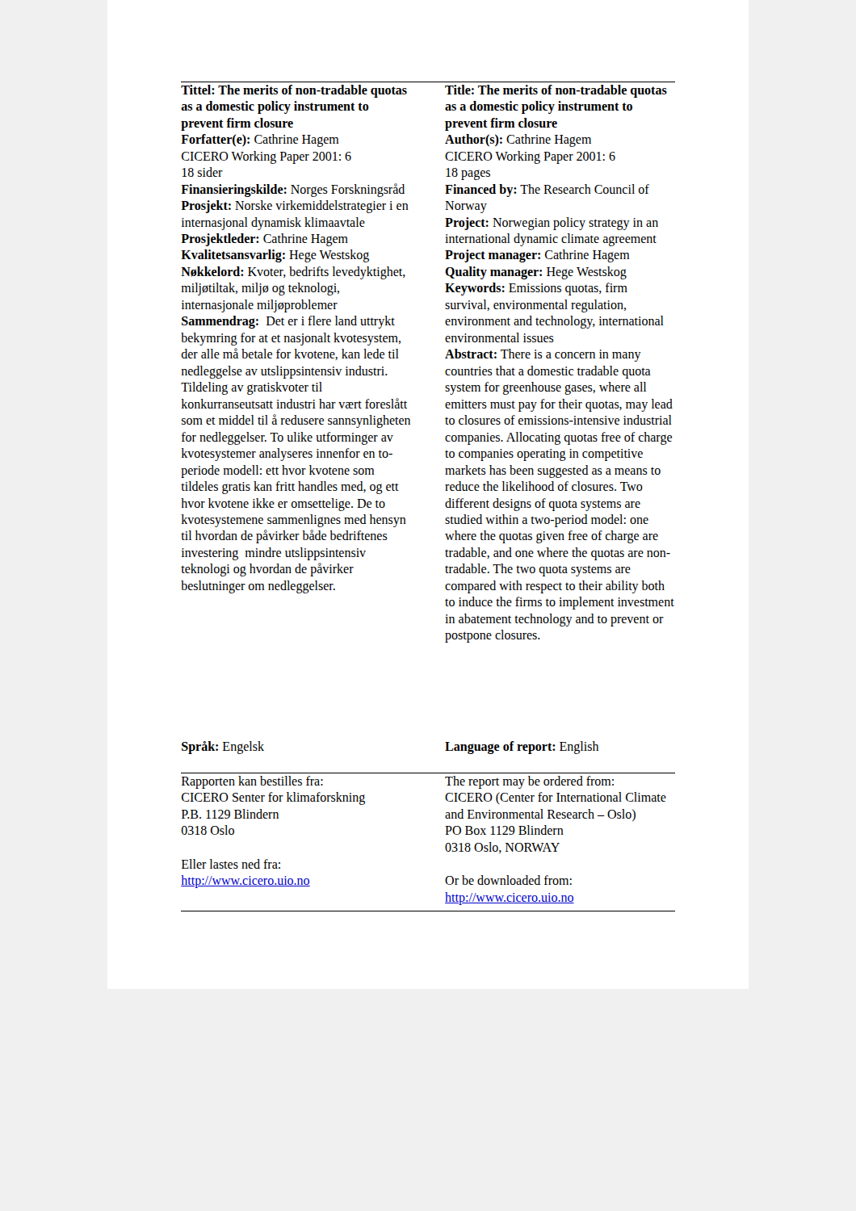| Tittel: The merits of non-tradable quotas as a domestic policy instrument to prevent firm closure Forfatter(e): Cathrine Hagem CICERO Working Paper 2001: 6 18 sider Finansieringskilde: Norges Forskningsråd Prosjekt: Norske virkemiddelstrategier i en internasjonal dynamisk klimaavtale Prosjektleder: Cathrine Hagem Kvalitetsansvarlig: Hege Westskog Nøkkelord: Kvoter, bedrifts levedyktighet, miljøtiltak, miljø og teknologi, internasjonale miljøproblemer Sammendrag: Det er i flere land uttrykt bekymring for at et nasjonalt kvotesystem, der alle må betale for kvotene, kan lede til nedleggelse av utslippsintensiv industri. Tildeling av gratiskvoter til konkurranseutsatt industri har vært foreslått som et middel til å redusere sannsynligheten for nedleggelser. To ulike utforminger av kvotesystemer analyseres innenfor en to-periode modell: ett hvor kvotene som tildeles gratis kan fritt handles med, og ett hvor kvotene ikke er omsettelige. De to kvotesystemene sammenlignes med hensyn til hvordan de påvirker både bedriftenes investering mindre utslippsintensiv teknologi og hvordan de påvirker beslutninger om nedleggelser. | Title: The merits of non-tradable quotas as a domestic policy instrument to prevent firm closure Author(s): Cathrine Hagem CICERO Working Paper 2001: 6 18 pages Financed by: The Research Council of Norway Project: Norwegian policy strategy in an international dynamic climate agreement Project manager: Cathrine Hagem Quality manager: Hege Westskog Keywords: Emissions quotas, firm survival, environmental regulation, environment and technology, international environmental issues Abstract: There is a concern in many countries that a domestic tradable quota system for greenhouse gases, where all emitters must pay for their quotas, may lead to closures of emissions-intensive industrial companies. Allocating quotas free of charge to companies operating in competitive markets has been suggested as a means to reduce the likelihood of closures. Two different designs of quota systems are studied within a two-period model: one where the quotas given free of charge are tradable, and one where the quotas are non-tradable. The two quota systems are compared with respect to their ability both to induce the firms to implement investment in abatement technology and to prevent or postpone closures. |
| Språk: Engelsk | Language of report: English |
| Rapporten kan bestilles fra: CICERO Senter for klimaforskning P.B. 1129 Blindern 0318 Oslo Eller lastes ned fra: http://www.cicero.uio.no | The report may be ordered from: CICERO (Center for International Climate and Environmental Research – Oslo) PO Box 1129 Blindern 0318 Oslo, NORWAY Or be downloaded from: http://www.cicero.uio.no |